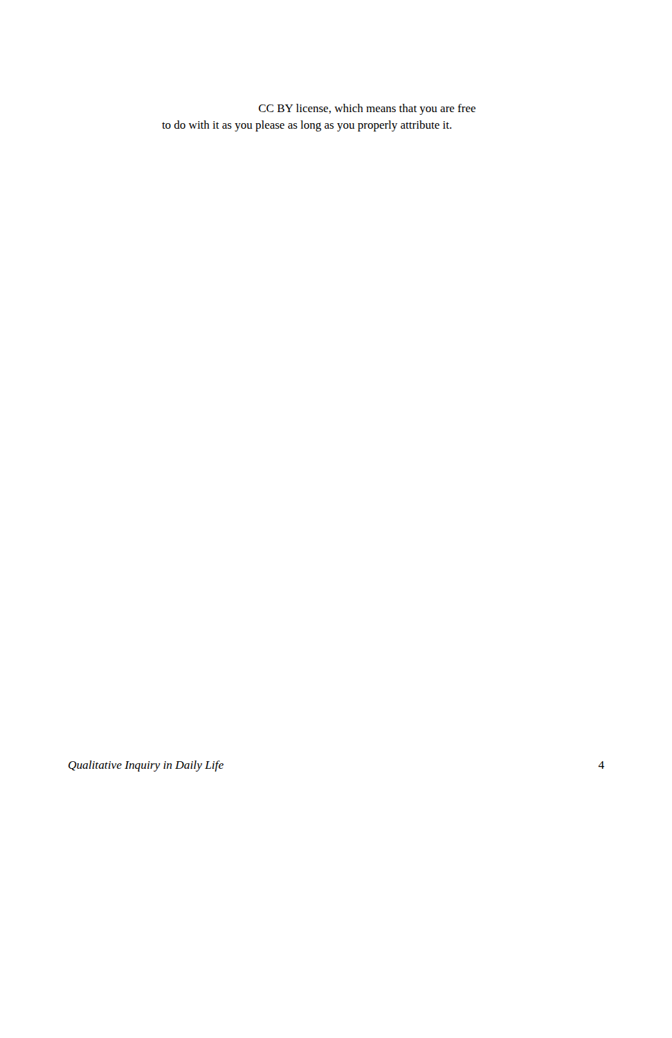CC BY license, which means that you are free to do with it as you please as long as you properly attribute it.
Qualitative Inquiry in Daily Life 4